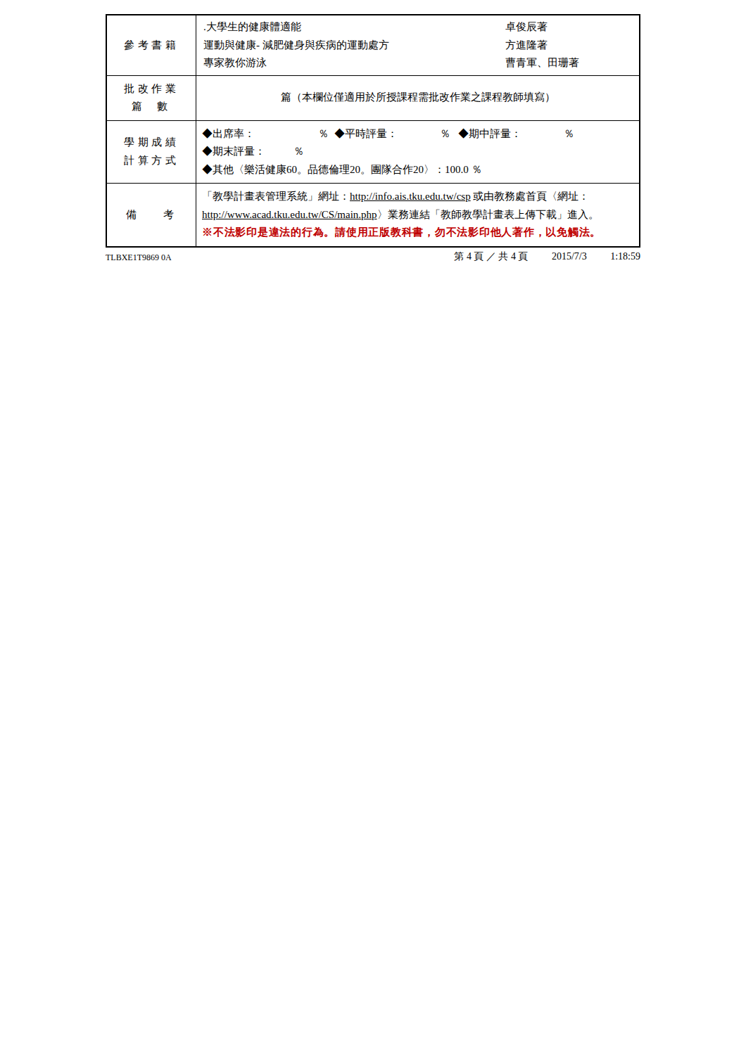| 參考書籍 | .大學生的健康體適能 卓俊辰著 運動與健康- 減肥健身與疾病的運動處方 方進隆著 專家教你游泳 曹青軍、田珊著 |
| 批改作業 篇 數 | 篇（本欄位僅適用於所授課程需批改作業之課程教師填寫） |
| 學期成績 計算方式 | ◆出席率： ％ ◆平時評量： ％ ◆期中評量： ％ ◆期末評量： ％ ◆其他〈樂活健康60。品德倫理20。團隊合作20〉：100.0 ％ |
| 備 考 | 「教學計畫表管理系統」網址： http://info.ais.tku.edu.tw/csp 或由教務處首頁〈網址： http://www.acad.tku.edu.tw/CS/main.php 〉業務連結「教師教學計畫表上傳下載」進入。 ※不法影印是違法的行為。請使用正版教科書，勿不法影印他人著作，以免觸法。 |
TLBXE1T9869 0A
第 4 頁 ／ 共 4 頁 2015/7/3 1:18:59